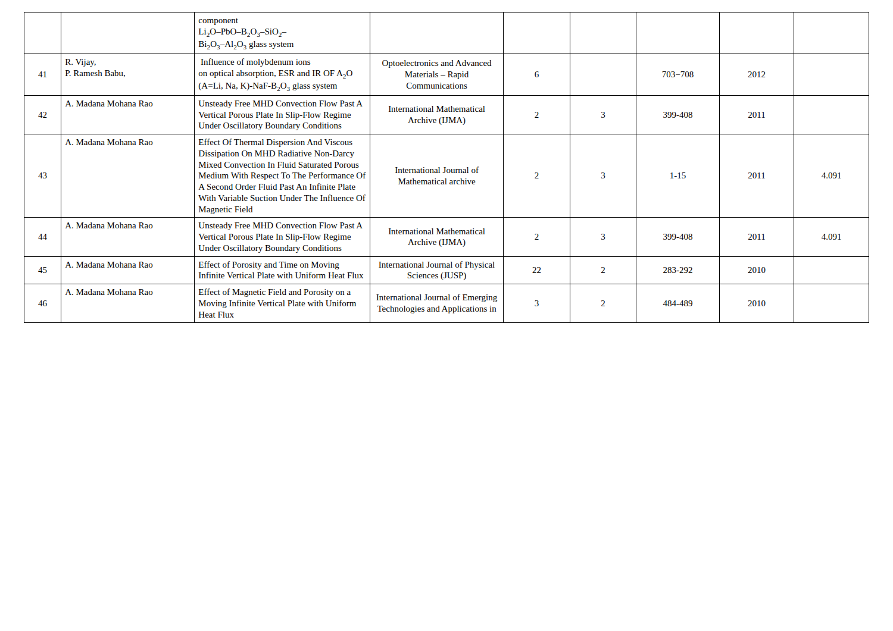| | | component Li 2 O–PbO–B 2 O 3 –SiO 2 – Bi 2 O 3 –Al 2 O 3 glass system | | | | | | |
| 41 | R. Vijay, P. Ramesh Babu, | Influence of molybdenum ions on optical absorption, ESR and IR OF A 2 O (A=Li, Na, K)-NaF-B 2 O 3 glass system | Optoelectronics and Advanced Materials – Rapid Communications | 6 | | 703−708 | 2012 | |
| 42 | A. Madana Mohana Rao | Unsteady Free MHD Convection Flow Past A Vertical Porous Plate In Slip-Flow Regime Under Oscillatory Boundary Conditions | International Mathematical Archive (IJMA) | 2 | 3 | 399-408 | 2011 | |
| 43 | A. Madana Mohana Rao | Effect Of Thermal Dispersion And Viscous Dissipation On MHD Radiative Non-Darcy Mixed Convection In Fluid Saturated Porous Medium With Respect To The Performance Of A Second Order Fluid Past An Infinite Plate With Variable Suction Under The Influence Of Magnetic Field | International Journal of Mathematical archive | 2 | 3 | 1-15 | 2011 | 4.091 |
| 44 | A. Madana Mohana Rao | Unsteady Free MHD Convection Flow Past A Vertical Porous Plate In Slip-Flow Regime Under Oscillatory Boundary Conditions | International Mathematical Archive (IJMA) | 2 | 3 | 399-408 | 2011 | 4.091 |
| 45 | A. Madana Mohana Rao | Effect of Porosity and Time on Moving Infinite Vertical Plate with Uniform Heat Flux | International Journal of Physical Sciences (JUSP) | 22 | 2 | 283-292 | 2010 | |
| 46 | A. Madana Mohana Rao | Effect of Magnetic Field and Porosity on a Moving Infinite Vertical Plate with Uniform Heat Flux | International Journal of Emerging Technologies and Applications in | 3 | 2 | 484-489 | 2010 | |